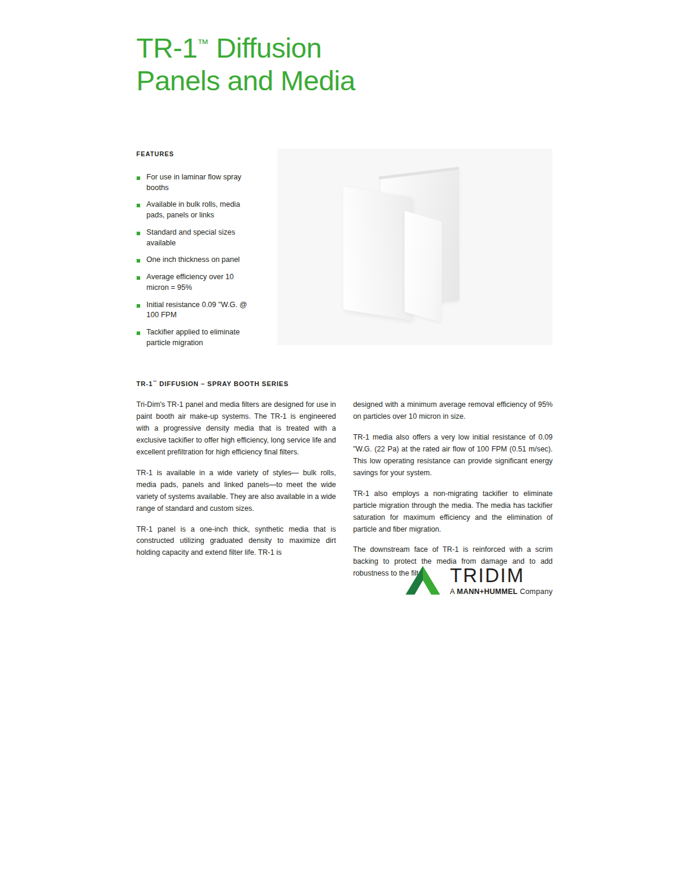TR-1™ Diffusion
Panels and Media
Features
For use in laminar flow spray booths
Available in bulk rolls, media pads, panels or links
Standard and special sizes available
One inch thickness on panel
Average efficiency over 10 micron = 95%
Initial resistance 0.09 "W.G. @ 100 FPM
Tackifier applied to eliminate particle migration
TR-1™ Diffusion – Spray Booth Series
Tri-Dim's TR-1 panel and media filters are designed for use in paint booth air make-up systems. The TR-1 is engineered with a progressive density media that is treated with a exclusive tackifier to offer high efficiency, long service life and excellent prefiltration for high efficiency final filters.
TR-1 is available in a wide variety of styles— bulk rolls, media pads, panels and linked panels—to meet the wide variety of systems available. They are also available in a wide range of standard and custom sizes.
TR-1 panel is a one-inch thick, synthetic media that is constructed utilizing graduated density to maximize dirt holding capacity and extend filter life. TR-1 is
designed with a minimum average removal efficiency of 95% on particles over 10 micron in size.
TR-1 media also offers a very low initial resistance of 0.09 "W.G. (22 Pa) at the rated air flow of 100 FPM (0.51 m/sec). This low operating resistance can provide significant energy savings for your system.
TR-1 also employs a non-migrating tackifier to eliminate particle migration through the media. The media has tackifier saturation for maximum efficiency and the elimination of particle and fiber migration.
The downstream face of TR-1 is reinforced with a scrim backing to protect the media from damage and to add robustness to the filter.
TRIDIM
A MANN+HUMMEL Company